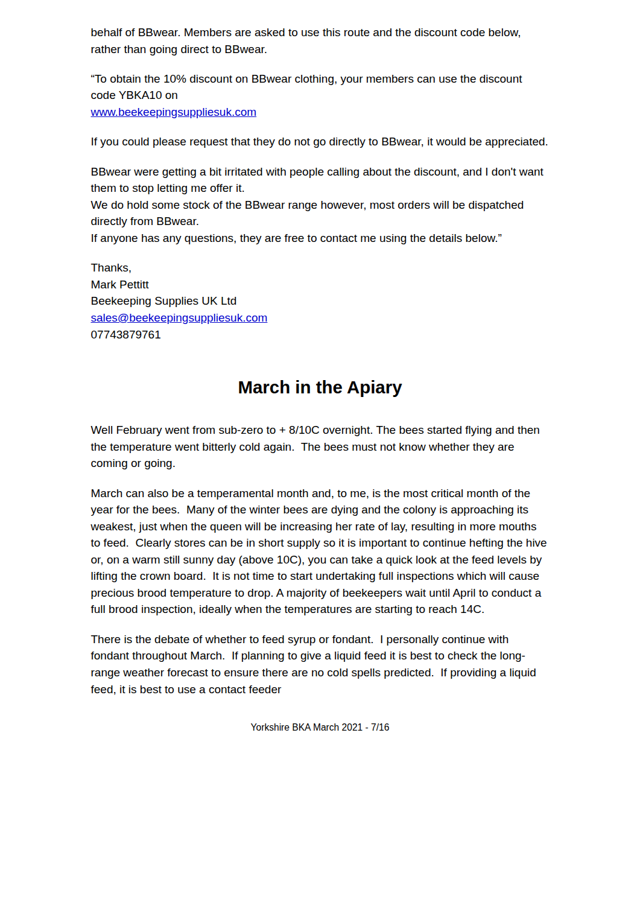behalf of BBwear. Members are asked to use this route and the discount code below, rather than going direct to BBwear.
“To obtain the 10% discount on BBwear clothing, your members can use the discount code YBKA10 on
www.beekeepingsuppliesuk.com
If you could please request that they do not go directly to BBwear, it would be appreciated.
BBwear were getting a bit irritated with people calling about the discount, and I don't want them to stop letting me offer it.
We do hold some stock of the BBwear range however, most orders will be dispatched directly from BBwear.
If anyone has any questions, they are free to contact me using the details below.”
Thanks,
Mark Pettitt
Beekeeping Supplies UK Ltd
sales@beekeepingsuppliesuk.com
07743879761
March in the Apiary
Well February went from sub-zero to + 8/10C overnight. The bees started flying and then the temperature went bitterly cold again. The bees must not know whether they are coming or going.
March can also be a temperamental month and, to me, is the most critical month of the year for the bees. Many of the winter bees are dying and the colony is approaching its weakest, just when the queen will be increasing her rate of lay, resulting in more mouths to feed. Clearly stores can be in short supply so it is important to continue hefting the hive or, on a warm still sunny day (above 10C), you can take a quick look at the feed levels by lifting the crown board. It is not time to start undertaking full inspections which will cause precious brood temperature to drop. A majority of beekeepers wait until April to conduct a full brood inspection, ideally when the temperatures are starting to reach 14C.
There is the debate of whether to feed syrup or fondant. I personally continue with fondant throughout March. If planning to give a liquid feed it is best to check the long-range weather forecast to ensure there are no cold spells predicted. If providing a liquid feed, it is best to use a contact feeder
Yorkshire BKA March 2021 - 7/16